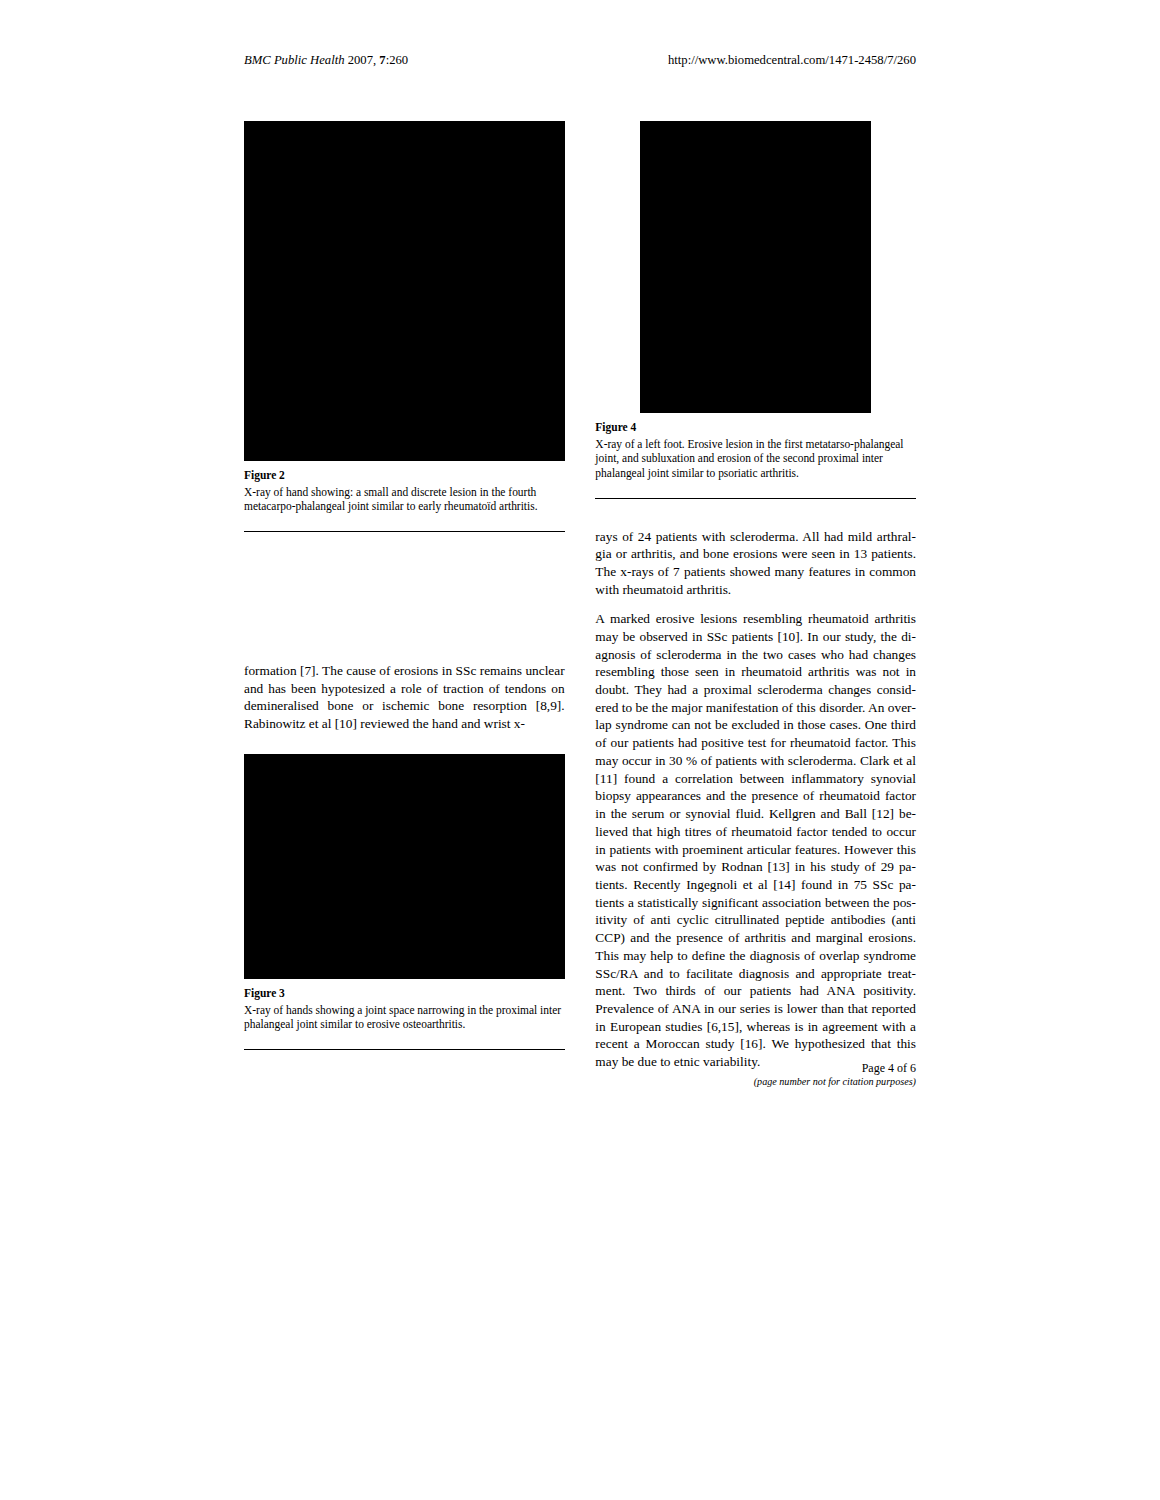BMC Public Health 2007, 7:260
http://www.biomedcentral.com/1471-2458/7/260
Figure 2 X-ray of hand showing: a small and discrete lesion in the fourth metacarpo-phalangeal joint similar to early rheuma­toïd arthritis.
formation [7]. The cause of erosions in SSc remains unclear and has been hypotesized a role of traction of ten­dons on demineralised bone or ischemic bone resorption [8,9]. Rabinowitz et al [10] reviewed the hand and wrist x-
Figure 3 X-ray of hands showing a joint space narrowing in the proxi­mal inter phalangeal joint similar to erosive osteoarthritis.
Figure 4 X-ray of a left foot. Erosive lesion in the first metatarso-phalangeal joint, and subluxation and erosion of the second proximal inter phalangeal joint similar to psoriatic arthritis.
rays of 24 patients with scleroderma. All had mild arthral­gia or arthritis, and bone erosions were seen in 13 patients. The x-rays of 7 patients showed many features in common with rheumatoid arthritis.
A marked erosive lesions resembling rheumatoid arthritis may be observed in SSc patients [10]. In our study, the diagnosis of scleroderma in the two cases who had changes resembling those seen in rheumatoid arthritis was not in doubt. They had a proximal scleroderma changes considered to be the major manifestation of this disorder. An overlap syndrome can not be excluded in those cases. One third of our patients had positive test for rheumatoid factor. This may occur in 30 % of patients with scleroderma. Clark et al [11] found a correlation between inflammatory synovial biopsy appearances and the presence of rheumatoid factor in the serum or synovial fluid. Kellgren and Ball [12] believed that high titres of rheumatoid factor tended to occur in patients with pro­eminent articular features. However this was not con­firmed by Rodnan [13] in his study of 29 patients. Recently Ingegnoli et al [14] found in 75 SSc patients a sta­tistically significant association between the positivity of anti cyclic citrullinated peptide antibodies (anti CCP) and the presence of arthritis and marginal erosions. This may help to define the diagnosis of overlap syndrome SSc/RA and to facilitate diagnosis and appropriate treatment. Two thirds of our patients had ANA positivity. Prevalence of ANA in our series is lower than that reported in European studies [6,15], whereas is in agreement with a recent a Moroccan study [16]. We hypothesized that this may be due to etnic variability.
Page 4 of 6
(page number not for citation purposes)